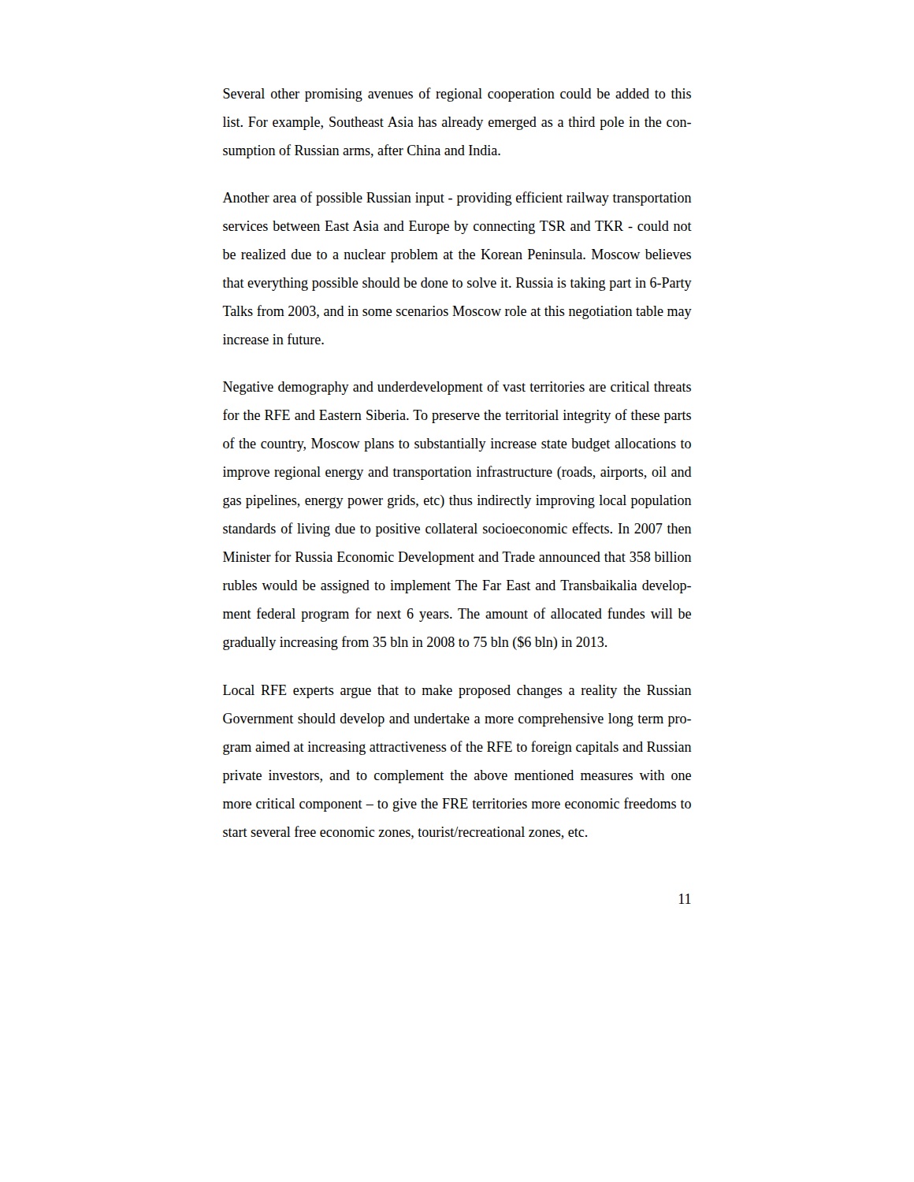Several other promising avenues of regional cooperation could be added to this list. For example, Southeast Asia has already emerged as a third pole in the consumption of Russian arms, after China and India.
Another area of possible Russian input - providing efficient railway transportation services between East Asia and Europe by connecting TSR and TKR - could not be realized due to a nuclear problem at the Korean Peninsula. Moscow believes that everything possible should be done to solve it. Russia is taking part in 6-Party Talks from 2003, and in some scenarios Moscow role at this negotiation table may increase in future.
Negative demography and underdevelopment of vast territories are critical threats for the RFE and Eastern Siberia. To preserve the territorial integrity of these parts of the country, Moscow plans to substantially increase state budget allocations to improve regional energy and transportation infrastructure (roads, airports, oil and gas pipelines, energy power grids, etc) thus indirectly improving local population standards of living due to positive collateral socioeconomic effects. In 2007 then Minister for Russia Economic Development and Trade announced that 358 billion rubles would be assigned to implement The Far East and Transbaikalia development federal program for next 6 years. The amount of allocated fundes will be gradually increasing from 35 bln in 2008 to 75 bln ($6 bln) in 2013.
Local RFE experts argue that to make proposed changes a reality the Russian Government should develop and undertake a more comprehensive long term program aimed at increasing attractiveness of the RFE to foreign capitals and Russian private investors, and to complement the above mentioned measures with one more critical component – to give the FRE territories more economic freedoms to start several free economic zones, tourist/recreational zones, etc.
11